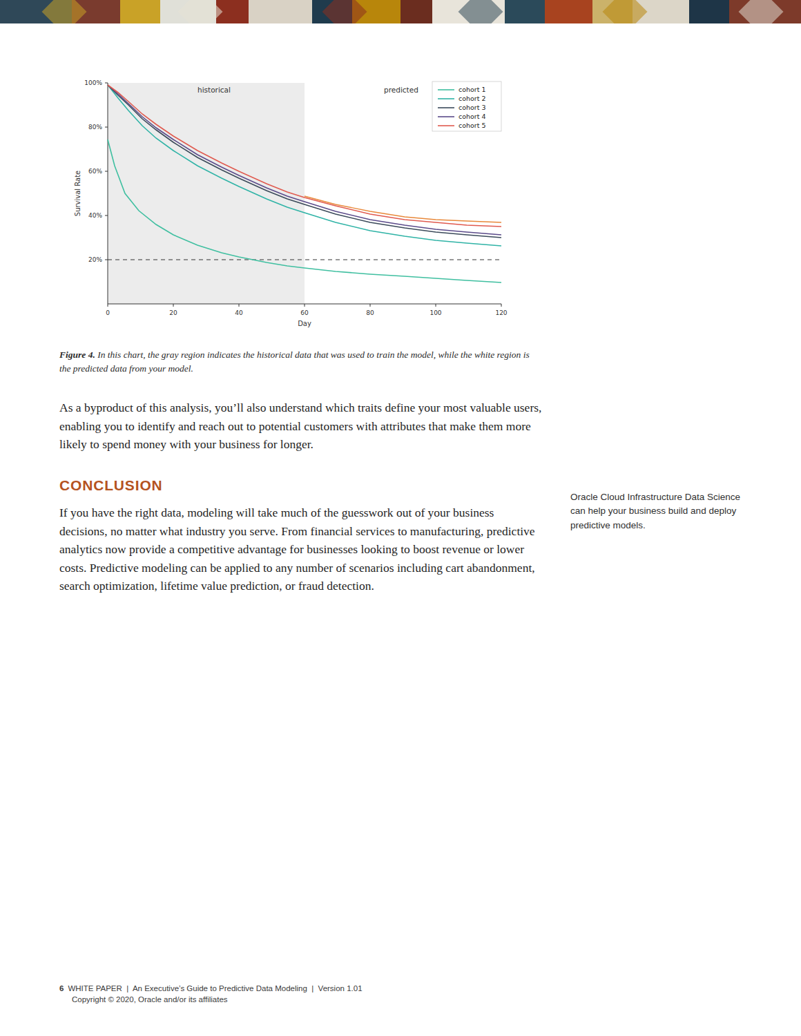100% 80% 60% 40% 20% 0 20 40 60 80 100 120 Day Survival Rate historical predicted cohort 1 cohort 2 cohort 3 cohort 4 cohort 5
Figure 4. In this chart, the gray region indicates the historical data that was used to train the model, while the white region is the predicted data from your model.
As a byproduct of this analysis, you’ll also understand which traits define your most valuable users, enabling you to identify and reach out to potential customers with attributes that make them more likely to spend money with your business for longer.
Conclusion
If you have the right data, modeling will take much of the guesswork out of your business decisions, no matter what industry you serve. From financial services to manufacturing, predictive analytics now provide a competitive advantage for businesses looking to boost revenue or lower costs. Predictive modeling can be applied to any number of scenarios including cart abandonment, search optimization, lifetime value prediction, or fraud detection.
Oracle Cloud Infrastructure Data Science can help your business build and deploy predictive models.
6 WHITE PAPER | An Executive’s Guide to Predictive Data Modeling | Version 1.01
Copyright © 2020, Oracle and/or its affiliates